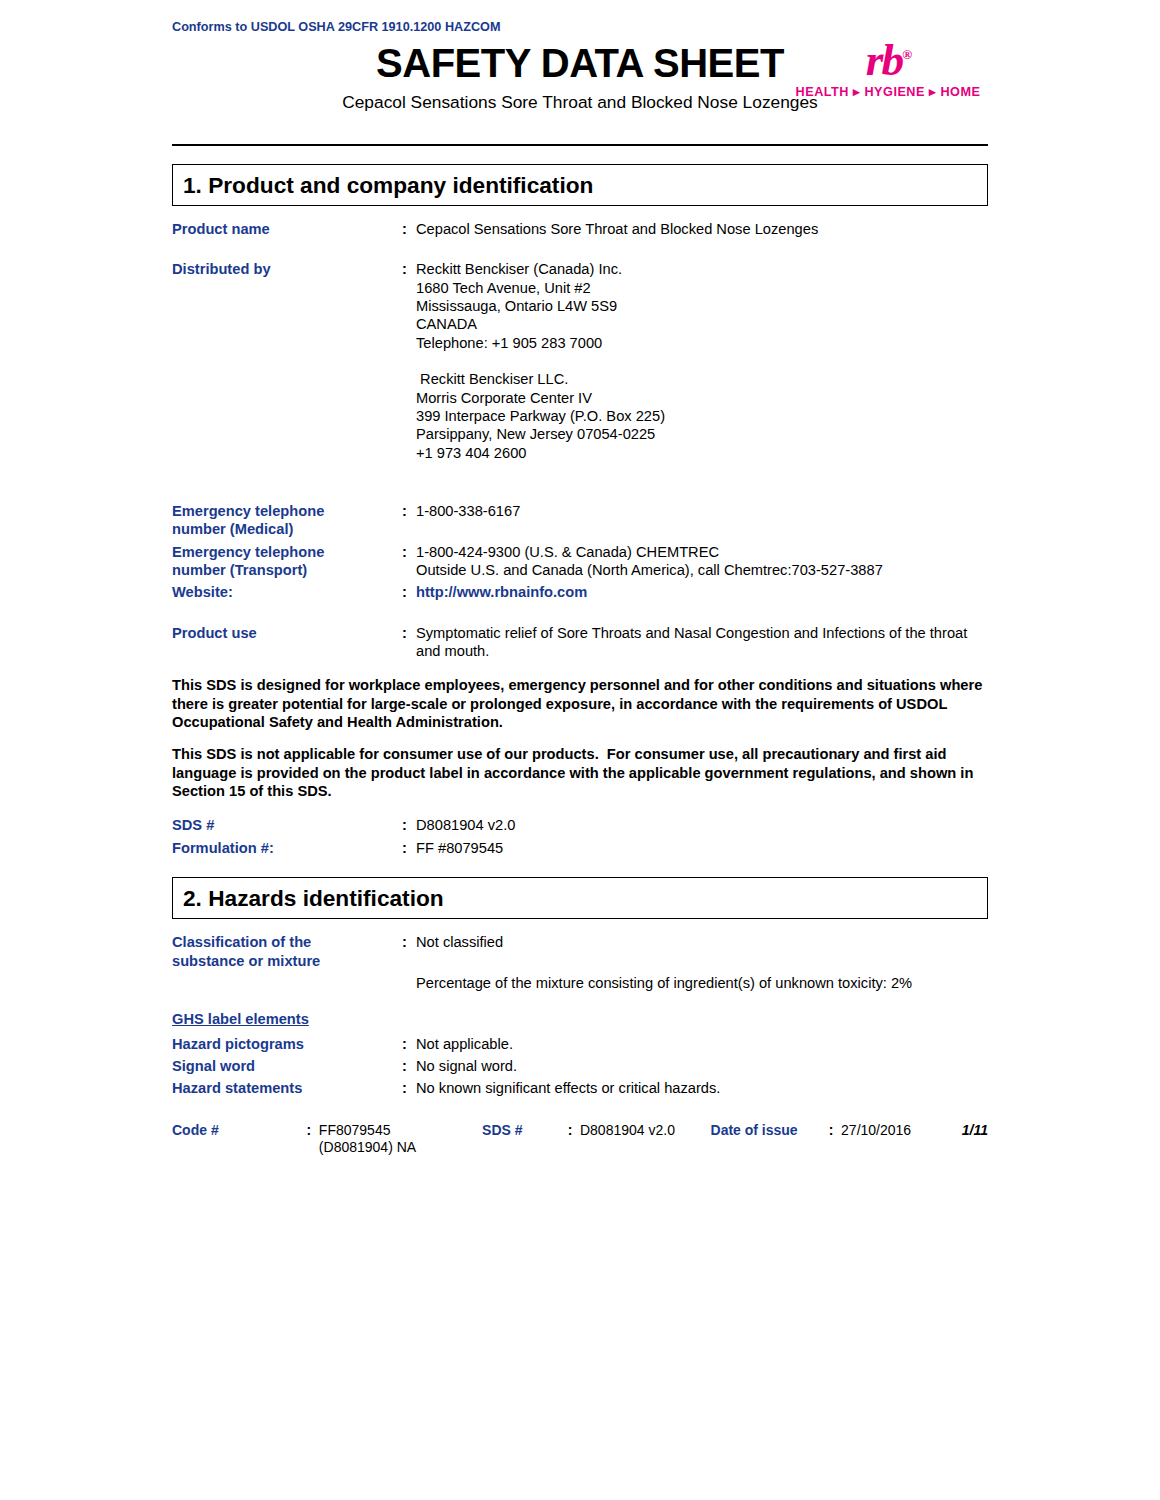Conforms to USDOL OSHA 29CFR 1910.1200 HAZCOM
SAFETY DATA SHEET
Cepacol Sensations Sore Throat and Blocked Nose Lozenges
rb®
HEALTH ▸ HYGIENE ▸ HOME
1. Product and company identification
| Product name | : | Cepacol Sensations Sore Throat and Blocked Nose Lozenges |
| Distributed by | : | Reckitt Benckiser (Canada) Inc. 1680 Tech Avenue, Unit #2 Mississauga, Ontario L4W 5S9 CANADA Telephone: +1 905 283 7000 Reckitt Benckiser LLC. Morris Corporate Center IV 399 Interpace Parkway (P.O. Box 225) Parsippany, New Jersey 07054-0225 +1 973 404 2600 |
| Emergency telephone number (Medical) | : | 1-800-338-6167 |
| Emergency telephone number (Transport) | : | 1-800-424-9300 (U.S. & Canada) CHEMTREC Outside U.S. and Canada (North America), call Chemtrec:703-527-3887 |
| Website: | : | http://www.rbnainfo.com |
| Product use | : | Symptomatic relief of Sore Throats and Nasal Congestion and Infections of the throat and mouth. |
This SDS is designed for workplace employees, emergency personnel and for other conditions and situations where there is greater potential for large-scale or prolonged exposure, in accordance with the requirements of USDOL Occupational Safety and Health Administration.
This SDS is not applicable for consumer use of our products. For consumer use, all precautionary and first aid language is provided on the product label in accordance with the applicable government regulations, and shown in Section 15 of this SDS.
| SDS # | : | D8081904 v2.0 |
| Formulation #: | : | FF #8079545 |
2. Hazards identification
| Classification of the substance or mixture | : | Not classified |
| | | Percentage of the mixture consisting of ingredient(s) of unknown toxicity: 2% |
GHS label elements
| Hazard pictograms | : | Not applicable. |
| Signal word | : | No signal word. |
| Hazard statements | : | No known significant effects or critical hazards. |
| Code # | : | FF8079545 (D8081904) NA | SDS # | : | D8081904 v2.0 | Date of issue | : | 27/10/2016 | 1/11 |